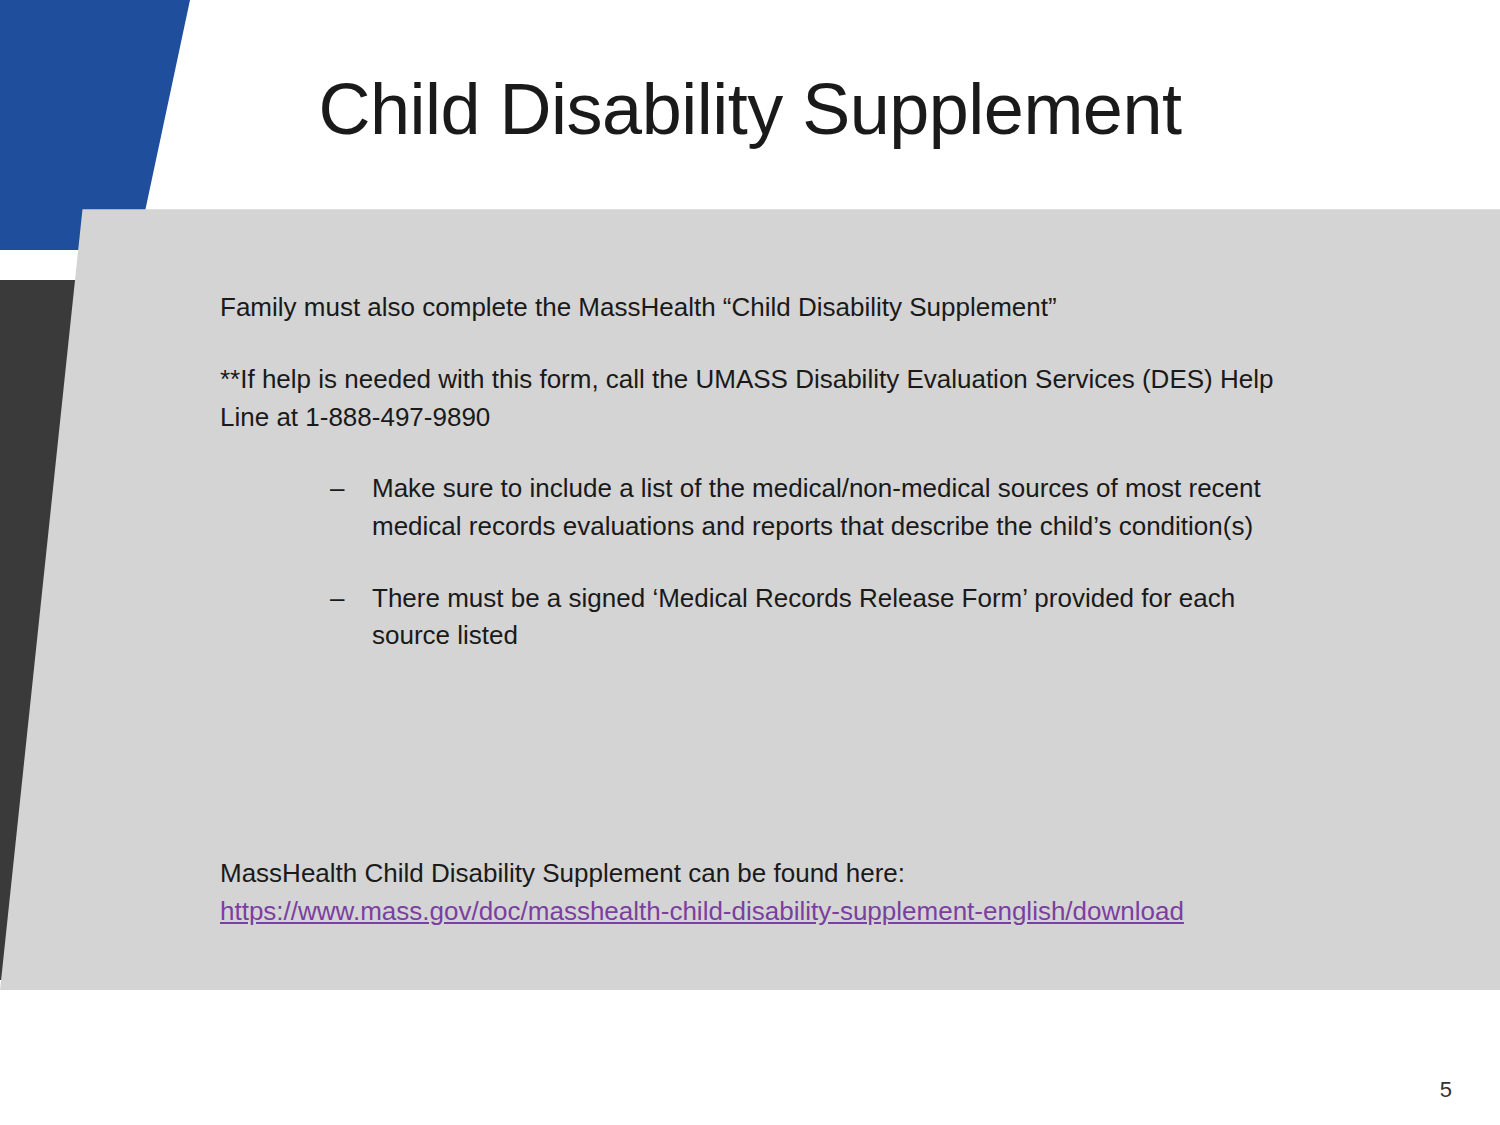Child Disability Supplement
Family must also complete the MassHealth “Child Disability Supplement”
**If help is needed with this form, call the UMASS Disability Evaluation Services (DES) Help Line at 1-888-497-9890
Make sure to include a list of the medical/non-medical sources of most recent medical records evaluations and reports that describe the child’s condition(s)
There must be a signed ‘Medical Records Release Form’ provided for each source listed
MassHealth Child Disability Supplement can be found here:
https://www.mass.gov/doc/masshealth-child-disability-supplement-english/download
5